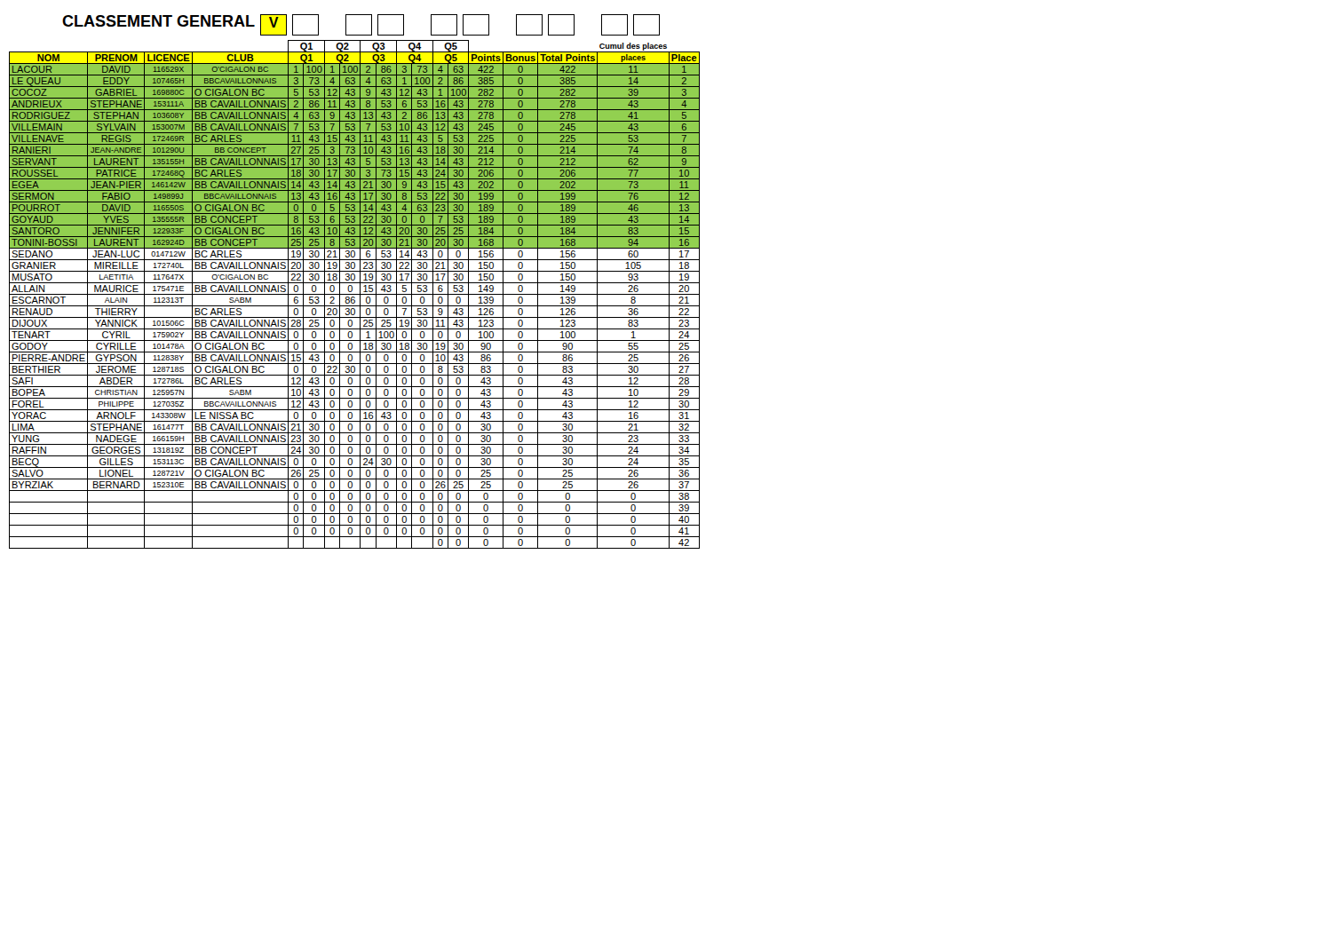CLASSEMENT GENERAL
V
| | Q1 | Q2 | Q3 | Q4 | Q5 | | | | Cumul des places | |
| --- | --- | --- | --- | --- | --- | --- | --- | --- | --- | --- |
| NOM | PRENOM | LICENCE | CLUB | Q1 | Q2 | Q3 | Q4 | Q5 | Points | Bonus | Total Points | places | Place |
| LACOUR | DAVID | 116529X | O'CIGALON BC | 1 | 100 | 1 | 100 | 2 | 86 | 3 | 73 | 4 | 63 | 422 | 0 | 422 | 11 | 1 |
| LE QUEAU | EDDY | 107465H | BBCAVAILLONNAIS | 3 | 73 | 4 | 63 | 4 | 63 | 1 | 100 | 2 | 86 | 385 | 0 | 385 | 14 | 2 |
| COCOZ | GABRIEL | 169880C | O CIGALON BC | 5 | 53 | 12 | 43 | 9 | 43 | 12 | 43 | 1 | 100 | 282 | 0 | 282 | 39 | 3 |
| ANDRIEUX | STEPHANE | 153111A | BB CAVAILLONNAIS | 2 | 86 | 11 | 43 | 8 | 53 | 6 | 53 | 16 | 43 | 278 | 0 | 278 | 43 | 4 |
| RODRIGUEZ | STEPHAN | 103608Y | BB CAVAILLONNAIS | 4 | 63 | 9 | 43 | 13 | 43 | 2 | 86 | 13 | 43 | 278 | 0 | 278 | 41 | 5 |
| VILLEMAIN | SYLVAIN | 153007M | BB CAVAILLONNAIS | 7 | 53 | 7 | 53 | 7 | 53 | 10 | 43 | 12 | 43 | 245 | 0 | 245 | 43 | 6 |
| VILLENAVE | REGIS | 172469R | BC ARLES | 11 | 43 | 15 | 43 | 11 | 43 | 11 | 43 | 5 | 53 | 225 | 0 | 225 | 53 | 7 |
| RANIERI | JEAN-ANDRE | 101290U | BB CONCEPT | 27 | 25 | 3 | 73 | 10 | 43 | 16 | 43 | 18 | 30 | 214 | 0 | 214 | 74 | 8 |
| SERVANT | LAURENT | 135155H | BB CAVAILLONNAIS | 17 | 30 | 13 | 43 | 5 | 53 | 13 | 43 | 14 | 43 | 212 | 0 | 212 | 62 | 9 |
| ROUSSEL | PATRICE | 172468Q | BC ARLES | 18 | 30 | 17 | 30 | 3 | 73 | 15 | 43 | 24 | 30 | 206 | 0 | 206 | 77 | 10 |
| EGEA | JEAN-PIER | 146142W | BB CAVAILLONNAIS | 14 | 43 | 14 | 43 | 21 | 30 | 9 | 43 | 15 | 43 | 202 | 0 | 202 | 73 | 11 |
| SERMON | FABIO | 149899J | BBCAVAILLONNAIS | 13 | 43 | 16 | 43 | 17 | 30 | 8 | 53 | 22 | 30 | 199 | 0 | 199 | 76 | 12 |
| POURROT | DAVID | 116550S | O CIGALON BC | 0 | 0 | 5 | 53 | 14 | 43 | 4 | 63 | 23 | 30 | 189 | 0 | 189 | 46 | 13 |
| GOYAUD | YVES | 135555R | BB CONCEPT | 8 | 53 | 6 | 53 | 22 | 30 | 0 | 0 | 7 | 53 | 189 | 0 | 189 | 43 | 14 |
| SANTORO | JENNIFER | 122933F | O CIGALON BC | 16 | 43 | 10 | 43 | 12 | 43 | 20 | 30 | 25 | 25 | 184 | 0 | 184 | 83 | 15 |
| TONINI-BOSSI | LAURENT | 162924D | BB CONCEPT | 25 | 25 | 8 | 53 | 20 | 30 | 21 | 30 | 20 | 30 | 168 | 0 | 168 | 94 | 16 |
| SEDANO | JEAN-LUC | 014712W | BC ARLES | 19 | 30 | 21 | 30 | 6 | 53 | 14 | 43 | 0 | 0 | 156 | 0 | 156 | 60 | 17 |
| GRANIER | MIREILLE | 172740L | BB CAVAILLONNAIS | 20 | 30 | 19 | 30 | 23 | 30 | 22 | 30 | 21 | 30 | 150 | 0 | 150 | 105 | 18 |
| MUSATO | LAETITIA | 117647X | O'CIGALON BC | 22 | 30 | 18 | 30 | 19 | 30 | 17 | 30 | 17 | 30 | 150 | 0 | 150 | 93 | 19 |
| ALLAIN | MAURICE | 175471E | BB CAVAILLONNAIS | 0 | 0 | 0 | 0 | 15 | 43 | 5 | 53 | 6 | 53 | 149 | 0 | 149 | 26 | 20 |
| ESCARNOT | ALAIN | 112313T | SABM | 6 | 53 | 2 | 86 | 0 | 0 | 0 | 0 | 0 | 0 | 139 | 0 | 139 | 8 | 21 |
| RENAUD | THIERRY | | BC ARLES | 0 | 0 | 20 | 30 | 0 | 0 | 7 | 53 | 9 | 43 | 126 | 0 | 126 | 36 | 22 |
| DIJOUX | YANNICK | 101506C | BB CAVAILLONNAIS | 28 | 25 | 0 | 0 | 25 | 25 | 19 | 30 | 11 | 43 | 123 | 0 | 123 | 83 | 23 |
| TENART | CYRIL | 175902Y | BB CAVAILLONNAIS | 0 | 0 | 0 | 0 | 1 | 100 | 0 | 0 | 0 | 0 | 100 | 0 | 100 | 1 | 24 |
| GODOY | CYRILLE | 101478A | O CIGALON BC | 0 | 0 | 0 | 0 | 18 | 30 | 18 | 30 | 19 | 30 | 90 | 0 | 90 | 55 | 25 |
| PIERRE-ANDRE | GYPSON | 112838Y | BB CAVAILLONNAIS | 15 | 43 | 0 | 0 | 0 | 0 | 0 | 0 | 10 | 43 | 86 | 0 | 86 | 25 | 26 |
| BERTHIER | JEROME | 128718S | O CIGALON BC | 0 | 0 | 22 | 30 | 0 | 0 | 0 | 0 | 8 | 53 | 83 | 0 | 83 | 30 | 27 |
| SAFI | ABDER | 172786L | BC ARLES | 12 | 43 | 0 | 0 | 0 | 0 | 0 | 0 | 0 | 0 | 43 | 0 | 43 | 12 | 28 |
| BOPEA | CHRISTIAN | 125957N | SABM | 10 | 43 | 0 | 0 | 0 | 0 | 0 | 0 | 0 | 0 | 43 | 0 | 43 | 10 | 29 |
| FOREL | PHILIPPE | 127035Z | BBCAVAILLONNAIS | 12 | 43 | 0 | 0 | 0 | 0 | 0 | 0 | 0 | 0 | 43 | 0 | 43 | 12 | 30 |
| YORAC | ARNOLF | 143308W | LE NISSA BC | 0 | 0 | 0 | 0 | 16 | 43 | 0 | 0 | 0 | 0 | 43 | 0 | 43 | 16 | 31 |
| LIMA | STEPHANE | 161477T | BB CAVAILLONNAIS | 21 | 30 | 0 | 0 | 0 | 0 | 0 | 0 | 0 | 0 | 30 | 0 | 30 | 21 | 32 |
| YUNG | NADEGE | 166159H | BB CAVAILLONNAIS | 23 | 30 | 0 | 0 | 0 | 0 | 0 | 0 | 0 | 0 | 30 | 0 | 30 | 23 | 33 |
| RAFFIN | GEORGES | 131819Z | BB CONCEPT | 24 | 30 | 0 | 0 | 0 | 0 | 0 | 0 | 0 | 0 | 30 | 0 | 30 | 24 | 34 |
| BECQ | GILLES | 153113C | BB CAVAILLONNAIS | 0 | 0 | 0 | 0 | 24 | 30 | 0 | 0 | 0 | 0 | 30 | 0 | 30 | 24 | 35 |
| SALVO | LIONEL | 128721V | O CIGALON BC | 26 | 25 | 0 | 0 | 0 | 0 | 0 | 0 | 0 | 0 | 25 | 0 | 25 | 26 | 36 |
| BYRZIAK | BERNARD | 152310E | BB CAVAILLONNAIS | 0 | 0 | 0 | 0 | 0 | 0 | 0 | 0 | 26 | 25 | 25 | 0 | 25 | 26 | 37 |
| | | | | 0 | 0 | 0 | 0 | 0 | 0 | 0 | 0 | 0 | 0 | 0 | 0 | 0 | 0 | 38 |
| | | | | 0 | 0 | 0 | 0 | 0 | 0 | 0 | 0 | 0 | 0 | 0 | 0 | 0 | 0 | 39 |
| | | | | 0 | 0 | 0 | 0 | 0 | 0 | 0 | 0 | 0 | 0 | 0 | 0 | 0 | 0 | 40 |
| | | | | 0 | 0 | 0 | 0 | 0 | 0 | 0 | 0 | 0 | 0 | 0 | 0 | 0 | 0 | 41 |
| | | | | | | | | | | | | 0 | 0 | 0 | 0 | 0 | 0 | 42 |